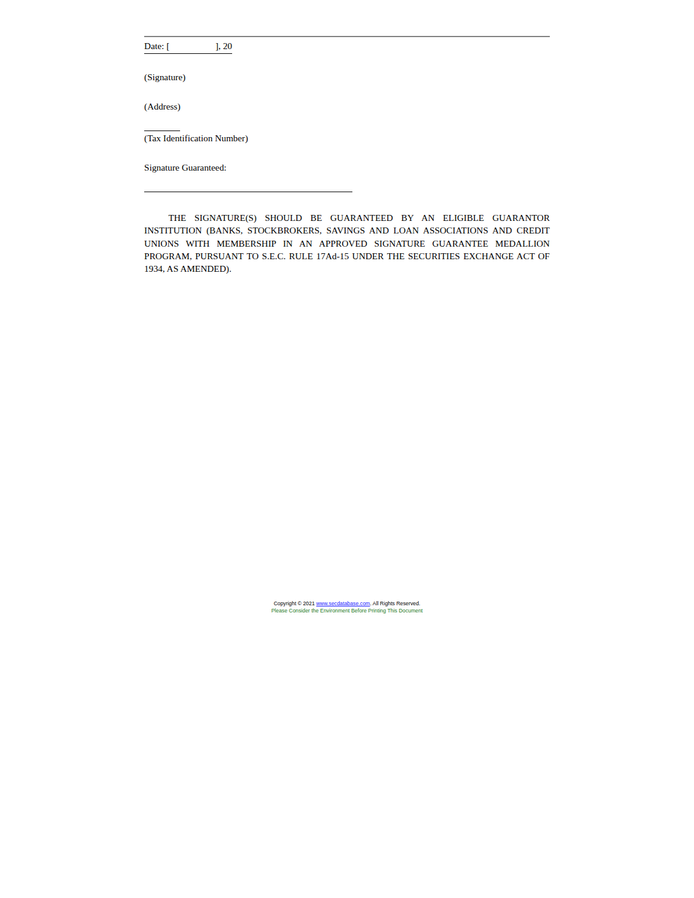Date: [ ], 20
(Signature)
(Address)
(Tax Identification Number)
Signature Guaranteed:
THE SIGNATURE(S) SHOULD BE GUARANTEED BY AN ELIGIBLE GUARANTOR INSTITUTION (BANKS, STOCKBROKERS, SAVINGS AND LOAN ASSOCIATIONS AND CREDIT UNIONS WITH MEMBERSHIP IN AN APPROVED SIGNATURE GUARANTEE MEDALLION PROGRAM, PURSUANT TO S.E.C. RULE 17Ad-15 UNDER THE SECURITIES EXCHANGE ACT OF 1934, AS AMENDED).
Copyright © 2021 www.secdatabase.com. All Rights Reserved.
Please Consider the Environment Before Printing This Document